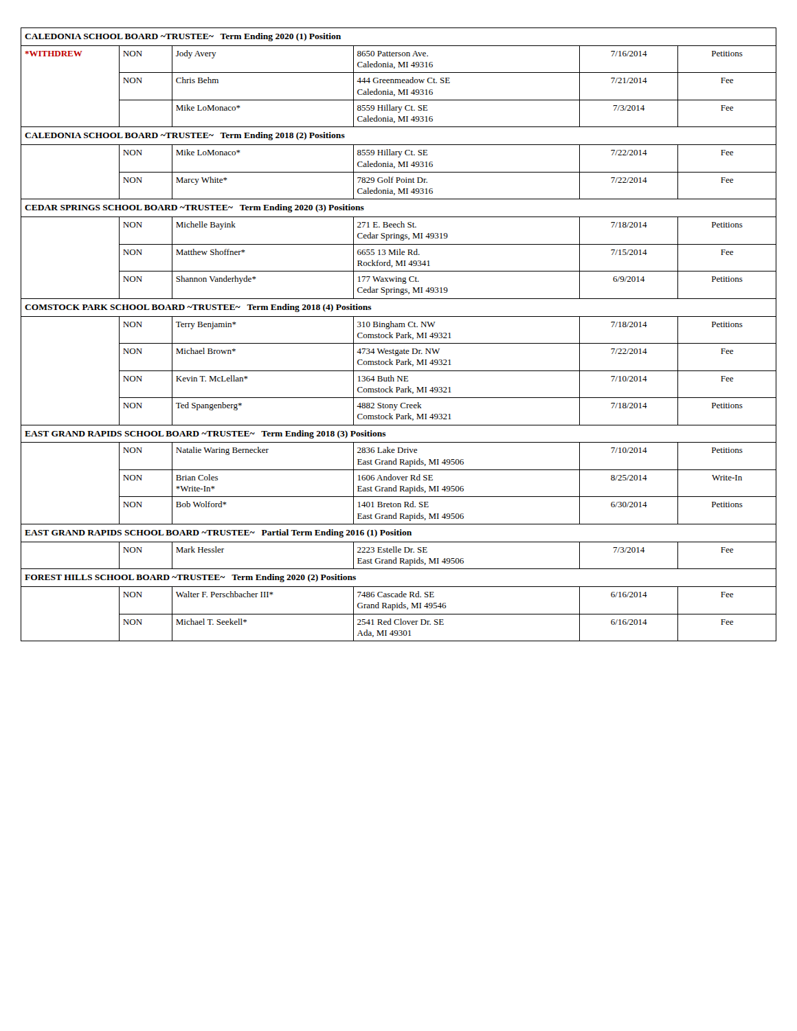| CALEDONIA SCHOOL BOARD ~TRUSTEE~ Term Ending 2020 (1) Position |
| *WITHDREW | NON | Jody Avery | 8650 Patterson Ave. Caledonia, MI 49316 | 7/16/2014 | Petitions |
| NON | Chris Behm | 444 Greenmeadow Ct. SE Caledonia, MI 49316 | 7/21/2014 | Fee |
| | Mike LoMonaco* | 8559 Hillary Ct. SE Caledonia, MI 49316 | 7/3/2014 | Fee |
| CALEDONIA SCHOOL BOARD ~TRUSTEE~ Term Ending 2018 (2) Positions |
| | NON | Mike LoMonaco* | 8559 Hillary Ct. SE Caledonia, MI 49316 | 7/22/2014 | Fee |
| NON | Marcy White* | 7829 Golf Point Dr. Caledonia, MI 49316 | 7/22/2014 | Fee |
| CEDAR SPRINGS SCHOOL BOARD ~TRUSTEE~ Term Ending 2020 (3) Positions |
| | NON | Michelle Bayink | 271 E. Beech St. Cedar Springs, MI 49319 | 7/18/2014 | Petitions |
| NON | Matthew Shoffner* | 6655 13 Mile Rd. Rockford, MI 49341 | 7/15/2014 | Fee |
| NON | Shannon Vanderhyde* | 177 Waxwing Ct. Cedar Springs, MI 49319 | 6/9/2014 | Petitions |
| COMSTOCK PARK SCHOOL BOARD ~TRUSTEE~ Term Ending 2018 (4) Positions |
| | NON | Terry Benjamin* | 310 Bingham Ct. NW Comstock Park, MI 49321 | 7/18/2014 | Petitions |
| NON | Michael Brown* | 4734 Westgate Dr. NW Comstock Park, MI 49321 | 7/22/2014 | Fee |
| NON | Kevin T. McLellan* | 1364 Buth NE Comstock Park, MI 49321 | 7/10/2014 | Fee |
| NON | Ted Spangenberg* | 4882 Stony Creek Comstock Park, MI 49321 | 7/18/2014 | Petitions |
| EAST GRAND RAPIDS SCHOOL BOARD ~TRUSTEE~ Term Ending 2018 (3) Positions |
| | NON | Natalie Waring Bernecker | 2836 Lake Drive East Grand Rapids, MI 49506 | 7/10/2014 | Petitions |
| NON | Brian Coles *Write-In* | 1606 Andover Rd SE East Grand Rapids, MI 49506 | 8/25/2014 | Write-In |
| NON | Bob Wolford* | 1401 Breton Rd. SE East Grand Rapids, MI 49506 | 6/30/2014 | Petitions |
| EAST GRAND RAPIDS SCHOOL BOARD ~TRUSTEE~ Partial Term Ending 2016 (1) Position |
| | NON | Mark Hessler | 2223 Estelle Dr. SE East Grand Rapids, MI 49506 | 7/3/2014 | Fee |
| FOREST HILLS SCHOOL BOARD ~TRUSTEE~ Term Ending 2020 (2) Positions |
| | NON | Walter F. Perschbacher III* | 7486 Cascade Rd. SE Grand Rapids, MI 49546 | 6/16/2014 | Fee |
| NON | Michael T. Seekell* | 2541 Red Clover Dr. SE Ada, MI 49301 | 6/16/2014 | Fee |